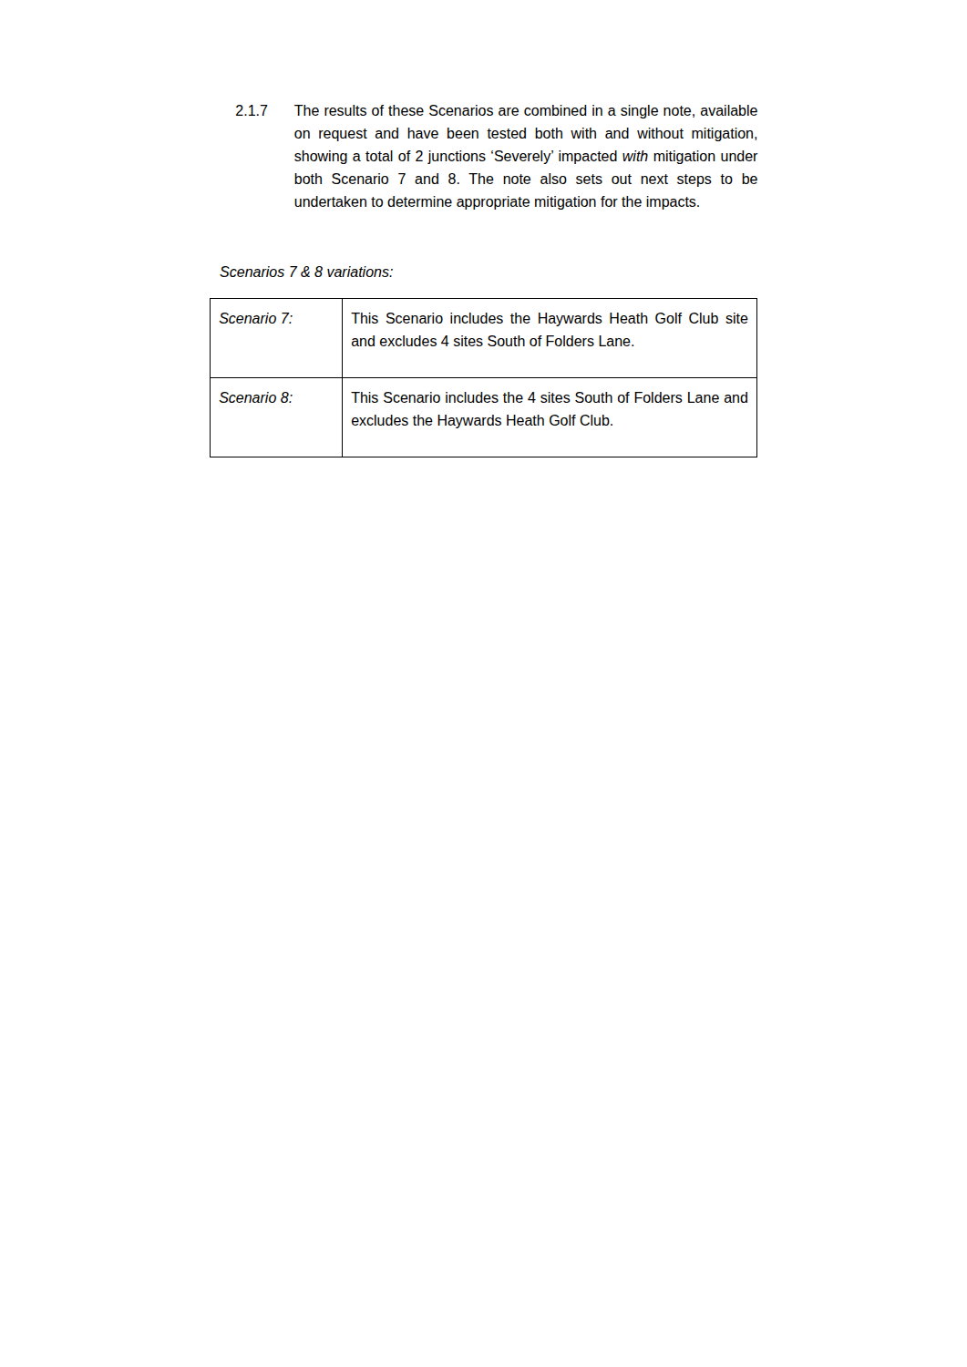2.1.7
The results of these Scenarios are combined in a single note, available on request and have been tested both with and without mitigation, showing a total of 2 junctions ‘Severely’ impacted with mitigation under both Scenario 7 and 8. The note also sets out next steps to be undertaken to determine appropriate mitigation for the impacts.
Scenarios 7 & 8 variations:
| Scenario 7: | This Scenario includes the Haywards Heath Golf Club site and excludes 4 sites South of Folders Lane. |
| Scenario 8: | This Scenario includes the 4 sites South of Folders Lane and excludes the Haywards Heath Golf Club. |